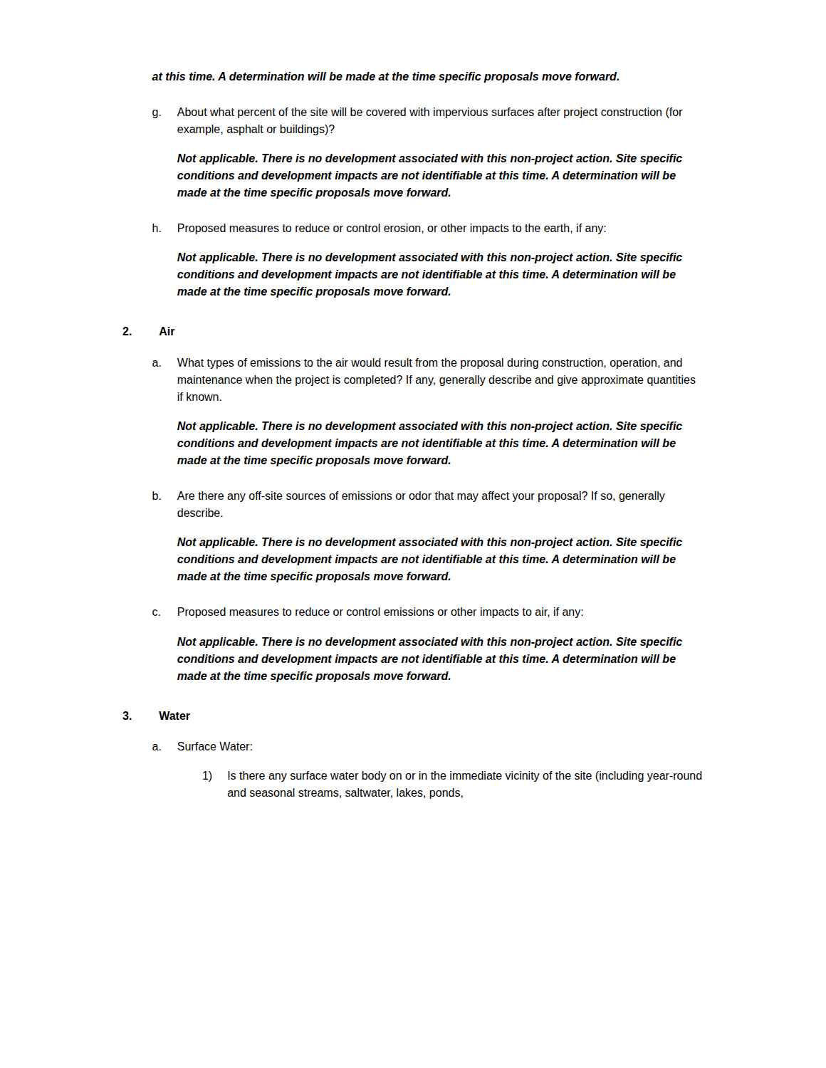at this time. A determination will be made at the time specific proposals move forward.
g.
About what percent of the site will be covered with impervious surfaces after project construction (for example, asphalt or buildings)?
Not applicable. There is no development associated with this non-project action. Site specific conditions and development impacts are not identifiable at this time. A determination will be made at the time specific proposals move forward.
h.
Proposed measures to reduce or control erosion, or other impacts to the earth, if any:
Not applicable. There is no development associated with this non-project action. Site specific conditions and development impacts are not identifiable at this time. A determination will be made at the time specific proposals move forward.
2.
Air
a.
What types of emissions to the air would result from the proposal during construction, operation, and maintenance when the project is completed? If any, generally describe and give approximate quantities if known.
Not applicable. There is no development associated with this non-project action. Site specific conditions and development impacts are not identifiable at this time. A determination will be made at the time specific proposals move forward.
b.
Are there any off-site sources of emissions or odor that may affect your proposal? If so, generally describe.
Not applicable. There is no development associated with this non-project action. Site specific conditions and development impacts are not identifiable at this time. A determination will be made at the time specific proposals move forward.
c.
Proposed measures to reduce or control emissions or other impacts to air, if any:
Not applicable. There is no development associated with this non-project action. Site specific conditions and development impacts are not identifiable at this time. A determination will be made at the time specific proposals move forward.
3.
Water
a.
Surface Water:
1)
Is there any surface water body on or in the immediate vicinity of the site (including year-round and seasonal streams, saltwater, lakes, ponds,